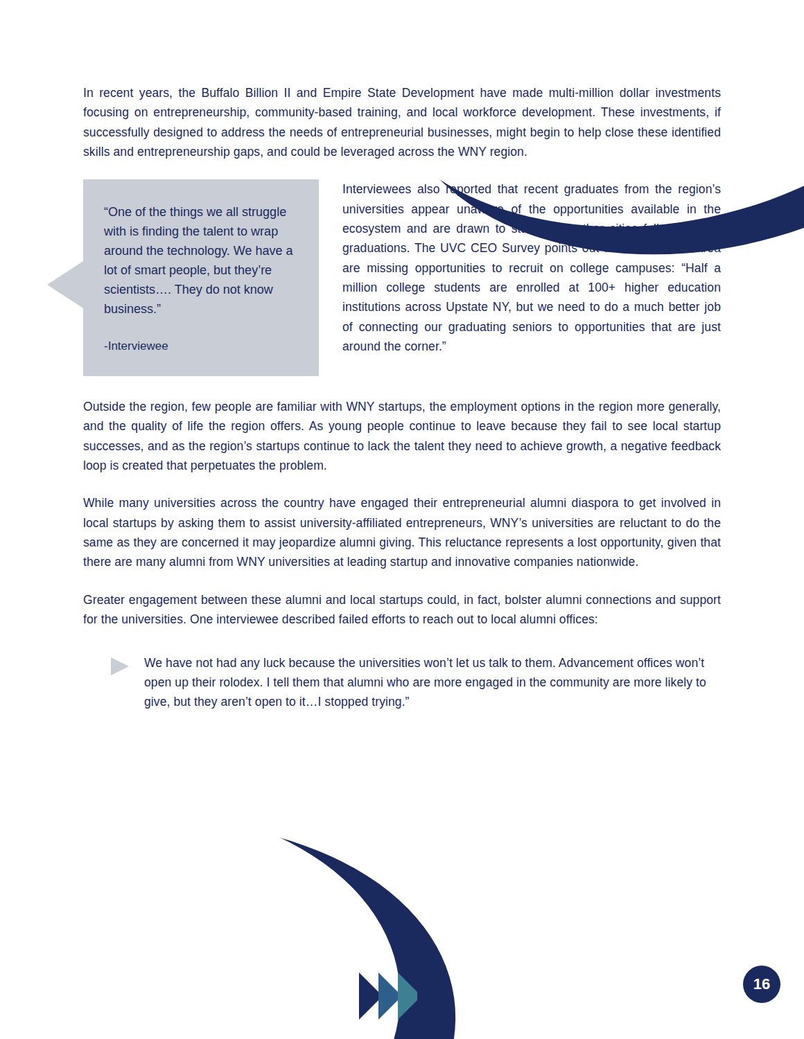In recent years, the Buffalo Billion II and Empire State Development have made multi-million dollar investments focusing on entrepreneurship, community-based training, and local workforce development. These investments, if successfully designed to address the needs of entrepreneurial businesses, might begin to help close these identified skills and entrepreneurship gaps, and could be leveraged across the WNY region.
“One of the things we all struggle with is finding the talent to wrap around the technology. We have a lot of smart people, but they’re scientists…. They do not know business.”
-Interviewee
Interviewees also reported that recent graduates from the region’s universities appear unaware of the opportunities available in the ecosystem and are drawn to startups in other cities following their graduations. The UVC CEO Survey points out that firms in the area are missing opportunities to recruit on college campuses: “Half a million college students are enrolled at 100+ higher education institutions across Upstate NY, but we need to do a much better job of connecting our graduating seniors to opportunities that are just around the corner.”
Outside the region, few people are familiar with WNY startups, the employment options in the region more generally, and the quality of life the region offers. As young people continue to leave because they fail to see local startup successes, and as the region’s startups continue to lack the talent they need to achieve growth, a negative feedback loop is created that perpetuates the problem.
While many universities across the country have engaged their entrepreneurial alumni diaspora to get involved in local startups by asking them to assist university-affiliated entrepreneurs, WNY’s universities are reluctant to do the same as they are concerned it may jeopardize alumni giving. This reluctance represents a lost opportunity, given that there are many alumni from WNY universities at leading startup and innovative companies nationwide.
Greater engagement between these alumni and local startups could, in fact, bolster alumni connections and support for the universities. One interviewee described failed efforts to reach out to local alumni offices:
We have not had any luck because the universities won’t let us talk to them. Advancement offices won’t open up their rolodex. I tell them that alumni who are more engaged in the community are more likely to give, but they aren’t open to it…I stopped trying.”
16